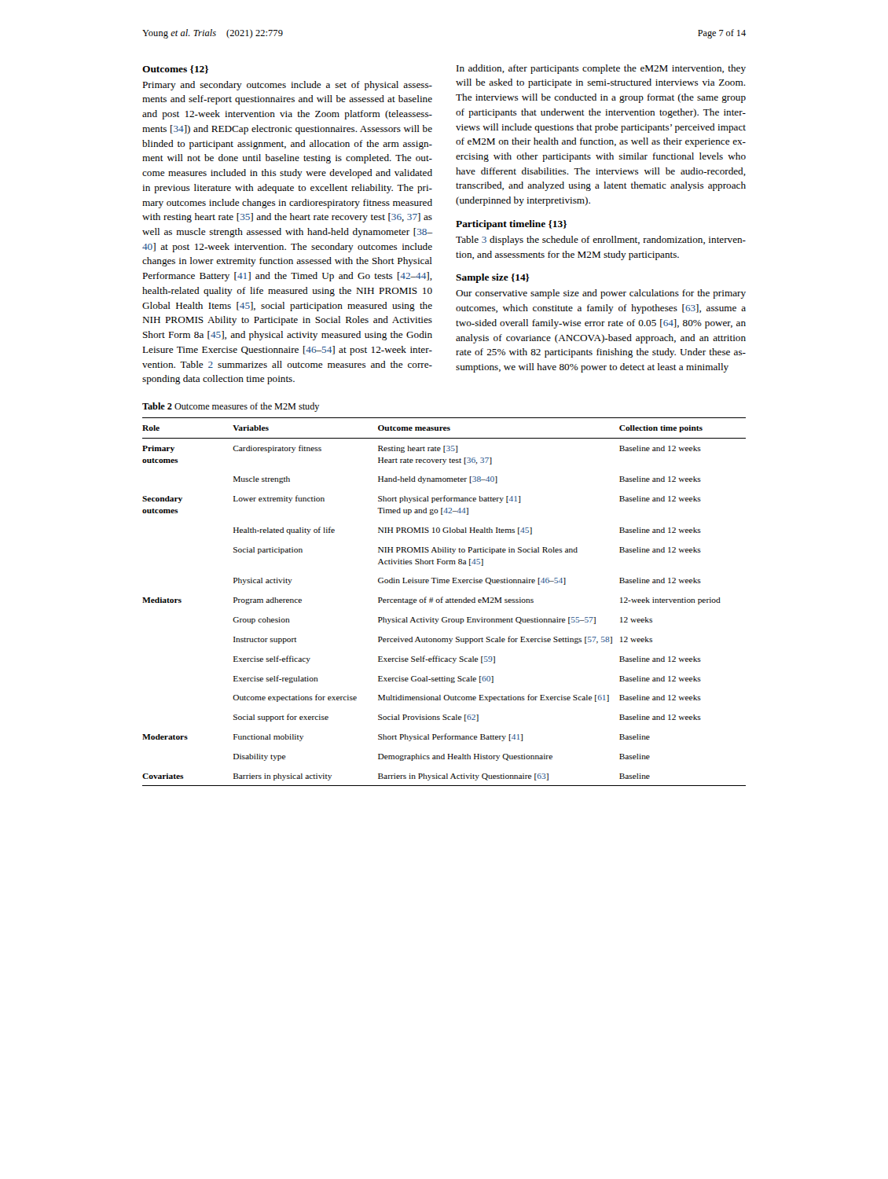Young et al. Trials (2021) 22:779
Page 7 of 14
Outcomes {12}
Primary and secondary outcomes include a set of physical assessments and self-report questionnaires and will be assessed at baseline and post 12-week intervention via the Zoom platform (teleassessments [34]) and REDCap electronic questionnaires. Assessors will be blinded to participant assignment, and allocation of the arm assignment will not be done until baseline testing is completed. The outcome measures included in this study were developed and validated in previous literature with adequate to excellent reliability. The primary outcomes include changes in cardiorespiratory fitness measured with resting heart rate [35] and the heart rate recovery test [36, 37] as well as muscle strength assessed with hand-held dynamometer [38–40] at post 12-week intervention. The secondary outcomes include changes in lower extremity function assessed with the Short Physical Performance Battery [41] and the Timed Up and Go tests [42–44], health-related quality of life measured using the NIH PROMIS 10 Global Health Items [45], social participation measured using the NIH PROMIS Ability to Participate in Social Roles and Activities Short Form 8a [45], and physical activity measured using the Godin Leisure Time Exercise Questionnaire [46–54] at post 12-week intervention. Table 2 summarizes all outcome measures and the corresponding data collection time points.
In addition, after participants complete the eM2M intervention, they will be asked to participate in semi-structured interviews via Zoom. The interviews will be conducted in a group format (the same group of participants that underwent the intervention together). The interviews will include questions that probe participants’ perceived impact of eM2M on their health and function, as well as their experience exercising with other participants with similar functional levels who have different disabilities. The interviews will be audio-recorded, transcribed, and analyzed using a latent thematic analysis approach (underpinned by interpretivism).
Participant timeline {13}
Table 3 displays the schedule of enrollment, randomization, intervention, and assessments for the M2M study participants.
Sample size {14}
Our conservative sample size and power calculations for the primary outcomes, which constitute a family of hypotheses [63], assume a two-sided overall family-wise error rate of 0.05 [64], 80% power, an analysis of covariance (ANCOVA)-based approach, and an attrition rate of 25% with 82 participants finishing the study. Under these assumptions, we will have 80% power to detect at least a minimally
Table 2 Outcome measures of the M2M study
| Role | Variables | Outcome measures | Collection time points |
| --- | --- | --- | --- |
| Primary outcomes | Cardiorespiratory fitness | Resting heart rate [ 35 ] Heart rate recovery test [ 36 , 37 ] | Baseline and 12 weeks |
| | Muscle strength | Hand-held dynamometer [ 38 – 40 ] | Baseline and 12 weeks |
| Secondary outcomes | Lower extremity function | Short physical performance battery [ 41 ] Timed up and go [ 42 – 44 ] | Baseline and 12 weeks |
| | Health-related quality of life | NIH PROMIS 10 Global Health Items [ 45 ] | Baseline and 12 weeks |
| | Social participation | NIH PROMIS Ability to Participate in Social Roles and Activities Short Form 8a [ 45 ] | Baseline and 12 weeks |
| | Physical activity | Godin Leisure Time Exercise Questionnaire [ 46 – 54 ] | Baseline and 12 weeks |
| Mediators | Program adherence | Percentage of # of attended eM2M sessions | 12-week intervention period |
| | Group cohesion | Physical Activity Group Environment Questionnaire [ 55 – 57 ] | 12 weeks |
| | Instructor support | Perceived Autonomy Support Scale for Exercise Settings [ 57 , 58 ] | 12 weeks |
| | Exercise self-efficacy | Exercise Self-efficacy Scale [ 59 ] | Baseline and 12 weeks |
| | Exercise self-regulation | Exercise Goal-setting Scale [ 60 ] | Baseline and 12 weeks |
| | Outcome expectations for exercise | Multidimensional Outcome Expectations for Exercise Scale [ 61 ] | Baseline and 12 weeks |
| | Social support for exercise | Social Provisions Scale [ 62 ] | Baseline and 12 weeks |
| Moderators | Functional mobility | Short Physical Performance Battery [ 41 ] | Baseline |
| | Disability type | Demographics and Health History Questionnaire | Baseline |
| Covariates | Barriers in physical activity | Barriers in Physical Activity Questionnaire [ 63 ] | Baseline |